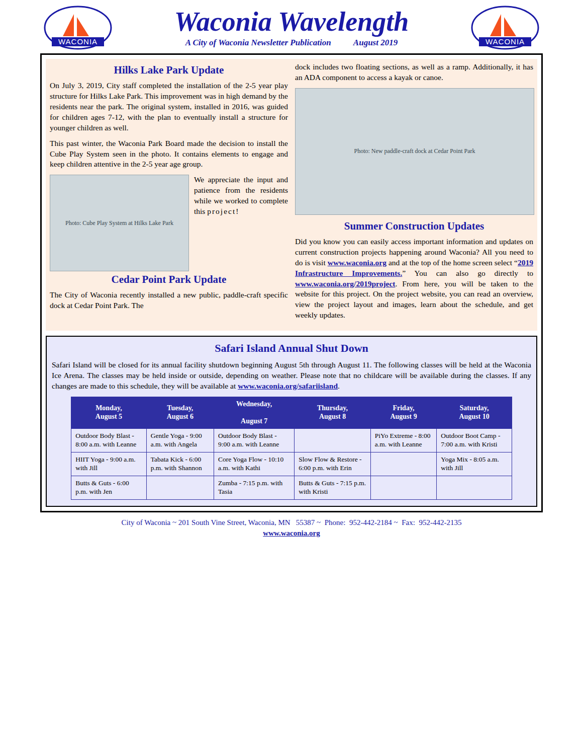WACONIA
Waconia Wavelength
A City of Waconia Newsletter Publication August 2019
WACONIA
Hilks Lake Park Update
On July 3, 2019, City staff completed the installation of the 2-5 year play structure for Hilks Lake Park. This improvement was in high demand by the residents near the park. The original system, installed in 2016, was guided for children ages 7-12, with the plan to eventually install a structure for younger children as well.
This past winter, the Waconia Park Board made the decision to install the Cube Play System seen in the photo. It contains elements to engage and keep children attentive in the 2-5 year age group.
Photo: Cube Play System at Hilks Lake Park
We appreciate the input and patience from the residents while we worked to complete this project!
Cedar Point Park Update
The City of Waconia recently installed a new public, paddle-craft specific dock at Cedar Point Park. The
dock includes two floating sections, as well as a ramp. Additionally, it has an ADA component to access a kayak or canoe.
Photo: New paddle-craft dock at Cedar Point Park
Summer Construction Updates
Did you know you can easily access important information and updates on current construction projects happening around Waconia? All you need to do is visit www.waconia.org and at the top of the home screen select “2019 Infrastructure Improvements.” You can also go directly to www.waconia.org/2019project. From here, you will be taken to the website for this project. On the project website, you can read an overview, view the project layout and images, learn about the schedule, and get weekly updates.
Safari Island Annual Shut Down
Safari Island will be closed for its annual facility shutdown beginning August 5th through August 11. The following classes will be held at the Waconia Ice Arena. The classes may be held inside or outside, depending on weather. Please note that no childcare will be available during the classes. If any changes are made to this schedule, they will be available at www.waconia.org/safariisland.
| Monday, August 5 | Tuesday, August 6 | Wednesday, August 7 | Thursday, August 8 | Friday, August 9 | Saturday, August 10 |
| --- | --- | --- | --- | --- | --- |
| Outdoor Body Blast - 8:00 a.m. with Leanne | Gentle Yoga - 9:00 a.m. with Angela | Outdoor Body Blast - 9:00 a.m. with Leanne | | PiYo Extreme - 8:00 a.m. with Leanne | Outdoor Boot Camp - 7:00 a.m. with Kristi |
| HIIT Yoga - 9:00 a.m. with Jill | Tabata Kick - 6:00 p.m. with Shannon | Core Yoga Flow - 10:10 a.m. with Kathi | Slow Flow & Restore - 6:00 p.m. with Erin | | Yoga Mix - 8:05 a.m. with Jill |
| Butts & Guts - 6:00 p.m. with Jen | | Zumba - 7:15 p.m. with Tasia | Butts & Guts - 7:15 p.m. with Kristi | | |
City of Waconia ~ 201 South Vine Street, Waconia, MN 55387 ~ Phone: 952-442-2184 ~ Fax: 952-442-2135
www.waconia.org